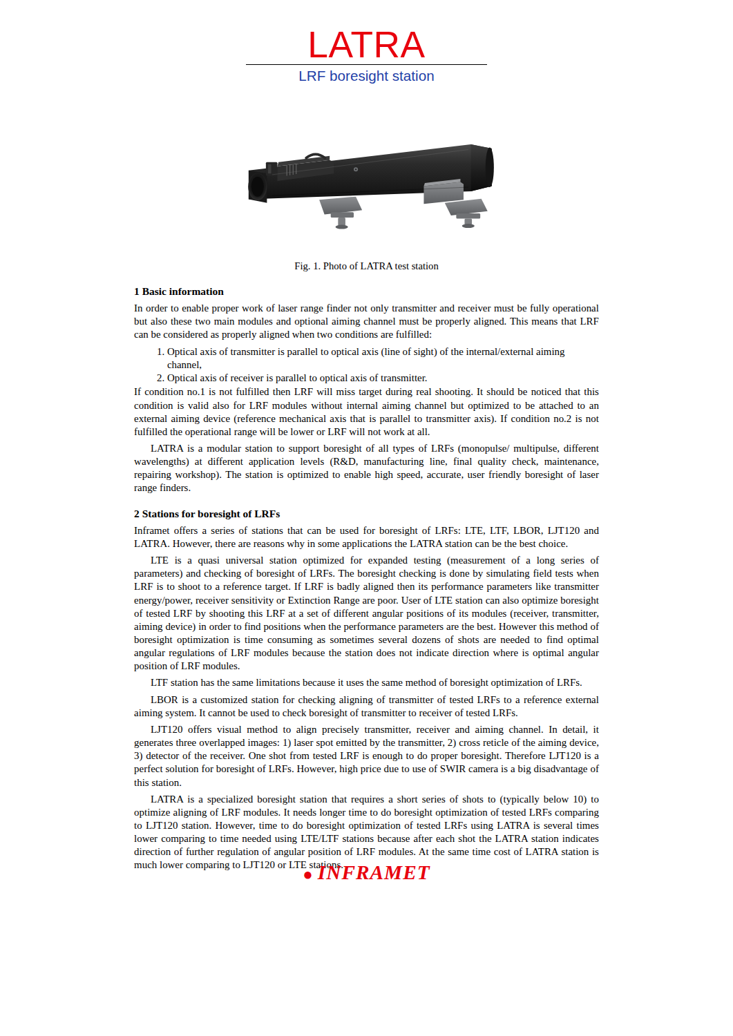LATRA
LRF boresight station
Fig. 1. Photo of LATRA test station
1 Basic information
In order to enable proper work of laser range finder not only transmitter and receiver must be fully operational but also these two main modules and optional aiming channel must be properly aligned. This means that LRF can be considered as properly aligned when two conditions are fulfilled:
Optical axis of transmitter is parallel to optical axis (line of sight) of the internal/external aiming channel,
Optical axis of receiver is parallel to optical axis of transmitter.
If condition no.1 is not fulfilled then LRF will miss target during real shooting. It should be noticed that this condition is valid also for LRF modules without internal aiming channel but optimized to be attached to an external aiming device (reference mechanical axis that is parallel to transmitter axis). If condition no.2 is not fulfilled the operational range will be lower or LRF will not work at all.
LATRA is a modular station to support boresight of all types of LRFs (monopulse/ multipulse, different wavelengths) at different application levels (R&D, manufacturing line, final quality check, maintenance, repairing workshop). The station is optimized to enable high speed, accurate, user friendly boresight of laser range finders.
2 Stations for boresight of LRFs
Inframet offers a series of stations that can be used for boresight of LRFs: LTE, LTF, LBOR, LJT120 and LATRA. However, there are reasons why in some applications the LATRA station can be the best choice.
LTE is a quasi universal station optimized for expanded testing (measurement of a long series of parameters) and checking of boresight of LRFs. The boresight checking is done by simulating field tests when LRF is to shoot to a reference target. If LRF is badly aligned then its performance parameters like transmitter energy/power, receiver sensitivity or Extinction Range are poor. User of LTE station can also optimize boresight of tested LRF by shooting this LRF at a set of different angular positions of its modules (receiver, transmitter, aiming device) in order to find positions when the performance parameters are the best. However this method of boresight optimization is time consuming as sometimes several dozens of shots are needed to find optimal angular regulations of LRF modules because the station does not indicate direction where is optimal angular position of LRF modules.
LTF station has the same limitations because it uses the same method of boresight optimization of LRFs.
LBOR is a customized station for checking aligning of transmitter of tested LRFs to a reference external aiming system. It cannot be used to check boresight of transmitter to receiver of tested LRFs.
LJT120 offers visual method to align precisely transmitter, receiver and aiming channel. In detail, it generates three overlapped images: 1) laser spot emitted by the transmitter, 2) cross reticle of the aiming device, 3) detector of the receiver. One shot from tested LRF is enough to do proper boresight. Therefore LJT120 is a perfect solution for boresight of LRFs. However, high price due to use of SWIR camera is a big disadvantage of this station.
LATRA is a specialized boresight station that requires a short series of shots to (typically below 10) to optimize aligning of LRF modules. It needs longer time to do boresight optimization of tested LRFs comparing to LJT120 station. However, time to do boresight optimization of tested LRFs using LATRA is several times lower comparing to time needed using LTE/LTF stations because after each shot the LATRA station indicates direction of further regulation of angular position of LRF modules. At the same time cost of LATRA station is much lower comparing to LJT120 or LTE stations.
●INFRAMET